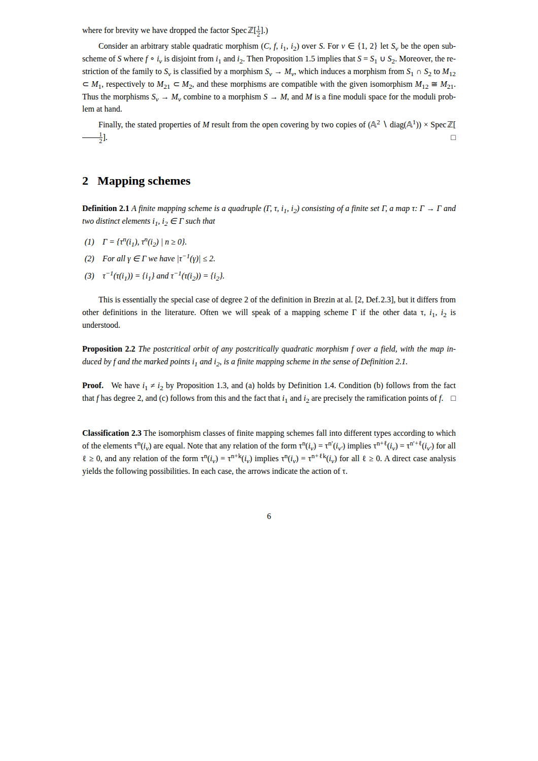where for brevity we have dropped the factor Spec ℤ[12].)
Consider an arbitrary stable quadratic morphism (C, f, i1, i2) over S. For ν ∈ {1, 2} let Sν be the open subscheme of S where f ∘ iν is disjoint from i1 and i2. Then Proposition 1.5 implies that S = S1 ∪ S2. Moreover, the restriction of the family to Sν is classified by a morphism Sν → Mν, which induces a morphism from S1 ∩ S2 to M12 ⊂ M1, respectively to M21 ⊂ M2, and these morphisms are compatible with the given isomorphism M12 ≅ M21. Thus the morphisms Sν → Mν combine to a morphism S → M, and M is a fine moduli space for the moduli problem at hand.
Finally, the stated properties of M result from the open covering by two copies of (𝔸2 ∖ diag(𝔸1)) × Spec ℤ[12]. □
2 Mapping schemes
Definition 2.1 A finite mapping scheme is a quadruple (Γ, τ, i1, i2) consisting of a finite set Γ, a map τ: Γ → Γ and two distinct elements i1, i2 ∈ Γ such that
Γ = {τn(i1), τn(i2) | n ≥ 0}.
For all γ ∈ Γ we have |τ−1(γ)| ≤ 2.
τ−1(τ(i1)) = {i1} and τ−1(τ(i2)) = {i2}.
This is essentially the special case of degree 2 of the definition in Brezin at al. [2, Def. 2.3], but it differs from other definitions in the literature. Often we will speak of a mapping scheme Γ if the other data τ, i1, i2 is understood.
Proposition 2.2 The postcritical orbit of any postcritically quadratic morphism f over a field, with the map induced by f and the marked points i1 and i2, is a finite mapping scheme in the sense of Definition 2.1.
Proof. We have i1 ≠ i2 by Proposition 1.3, and (a) holds by Definition 1.4. Condition (b) follows from the fact that f has degree 2, and (c) follows from this and the fact that i1 and i2 are precisely the ramification points of f. □
Classification 2.3 The isomorphism classes of finite mapping schemes fall into different types according to which of the elements τn(iν) are equal. Note that any relation of the form τn(iν) = τn′(iν′) implies τn+ℓ(iν) = τn′+ℓ(iν′) for all ℓ ≥ 0, and any relation of the form τn(iν) = τn+k(iν) implies τn(iν) = τn+ℓk(iν) for all ℓ ≥ 0. A direct case analysis yields the following possibilities. In each case, the arrows indicate the action of τ.
6